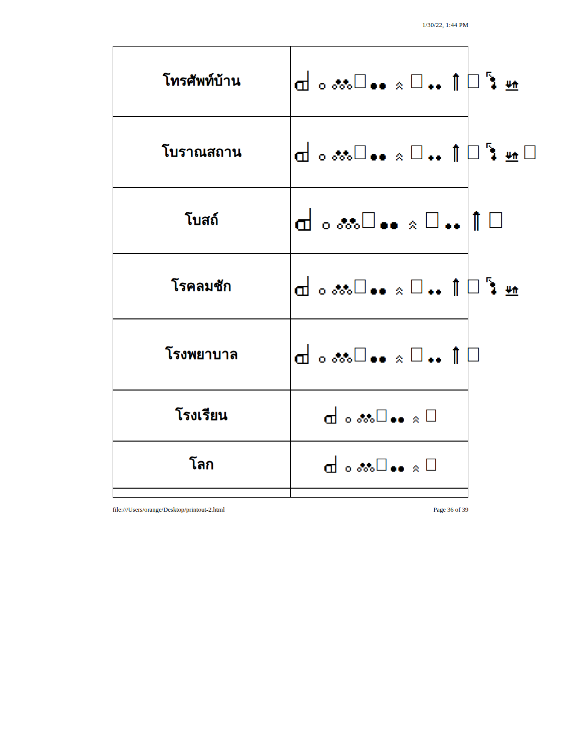1/30/22, 1:44 PM
| โทรศัพท์บ้าน | 𝠃𝤛𝤠񆄡𝤘𝤦񋛩𝤙𝤬񆄡𝤚𝤲 |
| โบราณสถาน | 𝠃𝤛𝤠񀀒𝤘𝤦񀀚𝤙𝤬񀀒𝤚𝤲񋛩 |
| โบสถ์ | 𝠃𝤛𝤠񀀒𝤘𝤦񀀚𝤙𝤬񆄡 |
| โรคลมชัก | 𝠃𝤛𝤠񆄡𝤘𝤦񋛩𝤙𝤬񀀒𝤚𝤲 |
| โรงพยาบาล | 𝠃𝤛𝤠񀀒𝤘𝤦񆄡𝤙𝤬񋛩 |
| โรงเรียน | 𝠃𝤛𝤠񆄡𝤘𝤦񀀒 |
| โลก | 𝠃𝤛𝤠񀀒𝤘𝤦񋛩 |
file:///Users/orange/Desktop/printout-2.html Page 36 of 39